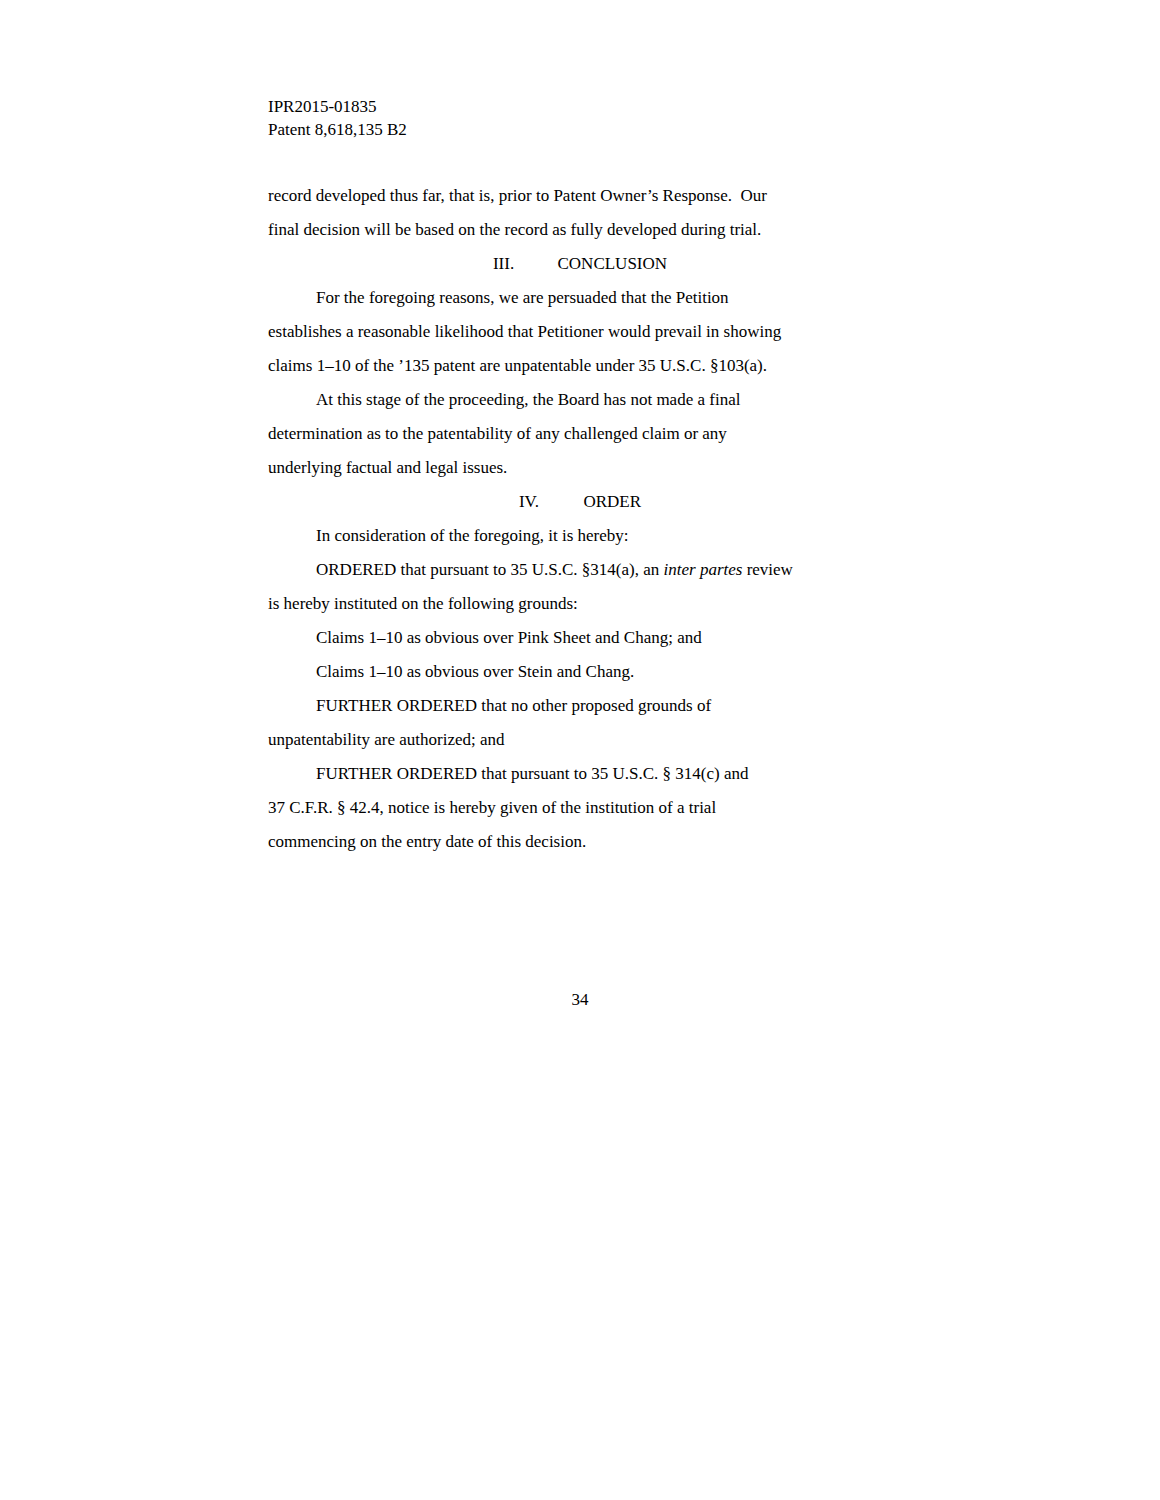IPR2015-01835
Patent 8,618,135 B2
record developed thus far, that is, prior to Patent Owner’s Response. Our
final decision will be based on the record as fully developed during trial.
III. CONCLUSION
For the foregoing reasons, we are persuaded that the Petition
establishes a reasonable likelihood that Petitioner would prevail in showing
claims 1–10 of the ’135 patent are unpatentable under 35 U.S.C. §103(a).
At this stage of the proceeding, the Board has not made a final
determination as to the patentability of any challenged claim or any
underlying factual and legal issues.
IV. ORDER
In consideration of the foregoing, it is hereby:
ORDERED that pursuant to 35 U.S.C. §314(a), an inter partes review
is hereby instituted on the following grounds:
Claims 1–10 as obvious over Pink Sheet and Chang; and
Claims 1–10 as obvious over Stein and Chang.
FURTHER ORDERED that no other proposed grounds of
unpatentability are authorized; and
FURTHER ORDERED that pursuant to 35 U.S.C. § 314(c) and
37 C.F.R. § 42.4, notice is hereby given of the institution of a trial
commencing on the entry date of this decision.
34